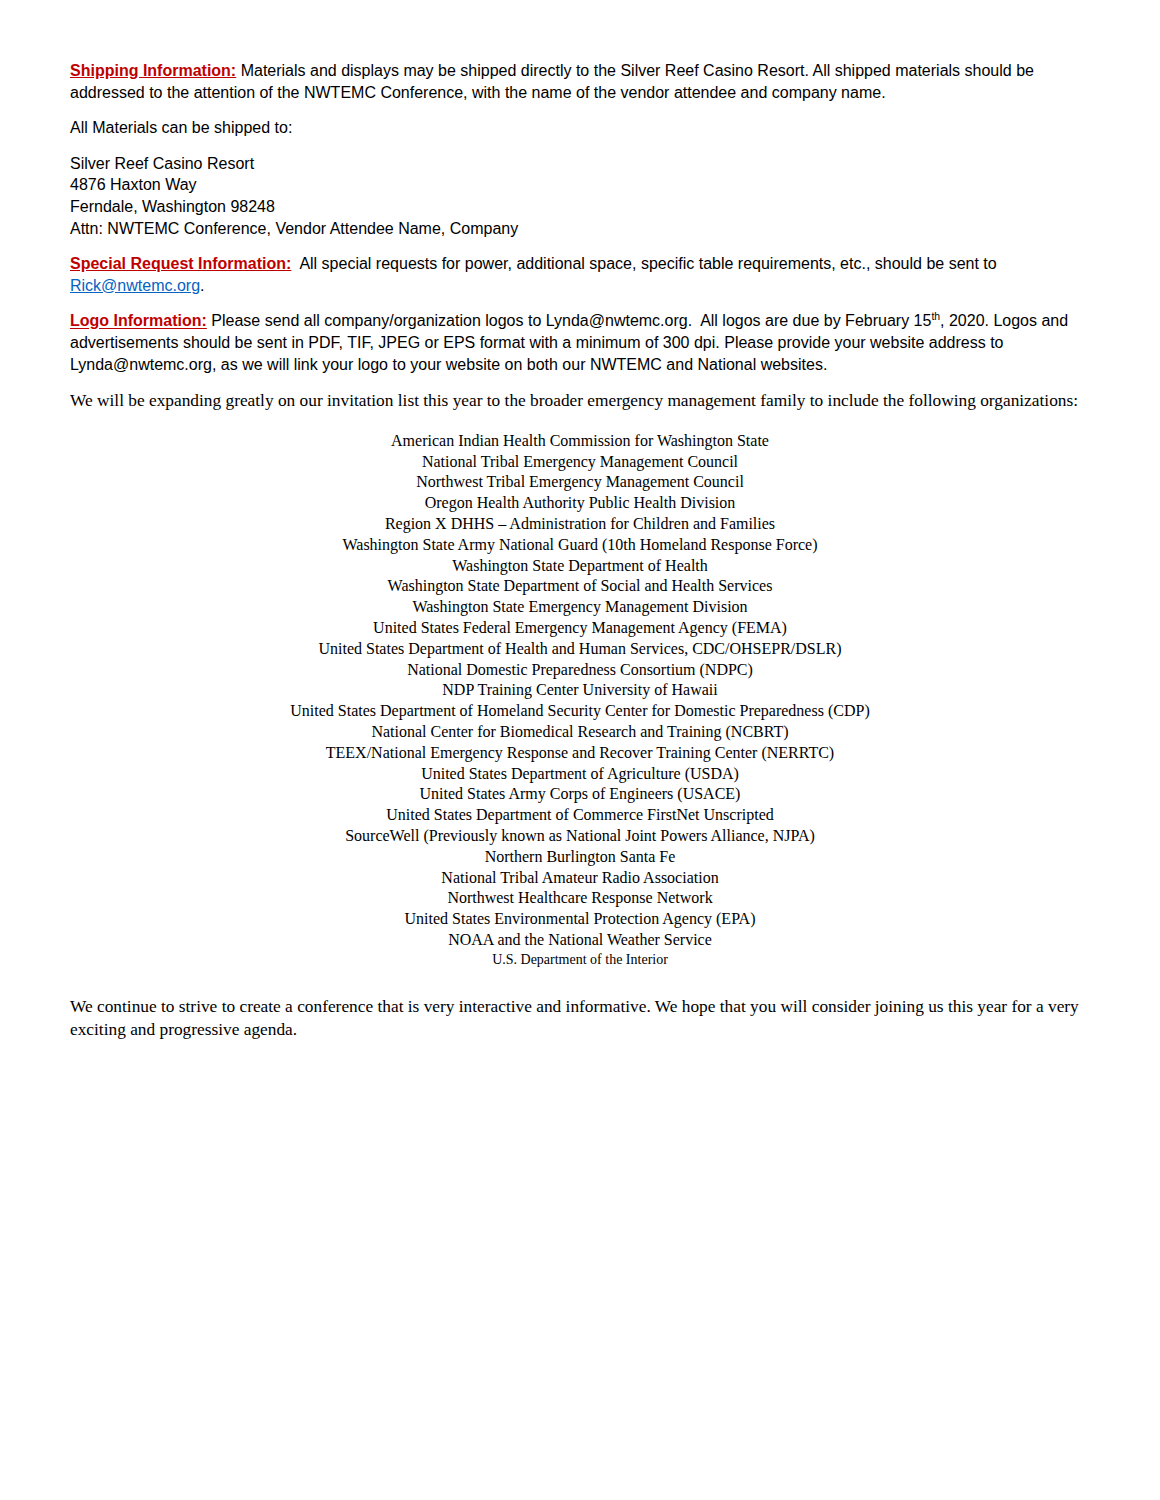Shipping Information: Materials and displays may be shipped directly to the Silver Reef Casino Resort. All shipped materials should be addressed to the attention of the NWTEMC Conference, with the name of the vendor attendee and company name.
All Materials can be shipped to:
Silver Reef Casino Resort 4876 Haxton Way Ferndale, Washington 98248 Attn: NWTEMC Conference, Vendor Attendee Name, Company
Special Request Information: All special requests for power, additional space, specific table requirements, etc., should be sent to Rick@nwtemc.org.
Logo Information: Please send all company/organization logos to Lynda@nwtemc.org. All logos are due by February 15th, 2020. Logos and advertisements should be sent in PDF, TIF, JPEG or EPS format with a minimum of 300 dpi. Please provide your website address to Lynda@nwtemc.org, as we will link your logo to your website on both our NWTEMC and National websites.
We will be expanding greatly on our invitation list this year to the broader emergency management family to include the following organizations:
American Indian Health Commission for Washington State National Tribal Emergency Management Council Northwest Tribal Emergency Management Council Oregon Health Authority Public Health Division Region X DHHS – Administration for Children and Families Washington State Army National Guard (10th Homeland Response Force) Washington State Department of Health Washington State Department of Social and Health Services Washington State Emergency Management Division United States Federal Emergency Management Agency (FEMA) United States Department of Health and Human Services, CDC/OHSEPR/DSLR) National Domestic Preparedness Consortium (NDPC) NDP Training Center University of Hawaii United States Department of Homeland Security Center for Domestic Preparedness (CDP) National Center for Biomedical Research and Training (NCBRT) TEEX/National Emergency Response and Recover Training Center (NERRTC) United States Department of Agriculture (USDA) United States Army Corps of Engineers (USACE) United States Department of Commerce FirstNet Unscripted SourceWell (Previously known as National Joint Powers Alliance, NJPA) Northern Burlington Santa Fe National Tribal Amateur Radio Association Northwest Healthcare Response Network United States Environmental Protection Agency (EPA) NOAA and the National Weather Service U.S. Department of the Interior
We continue to strive to create a conference that is very interactive and informative. We hope that you will consider joining us this year for a very exciting and progressive agenda.